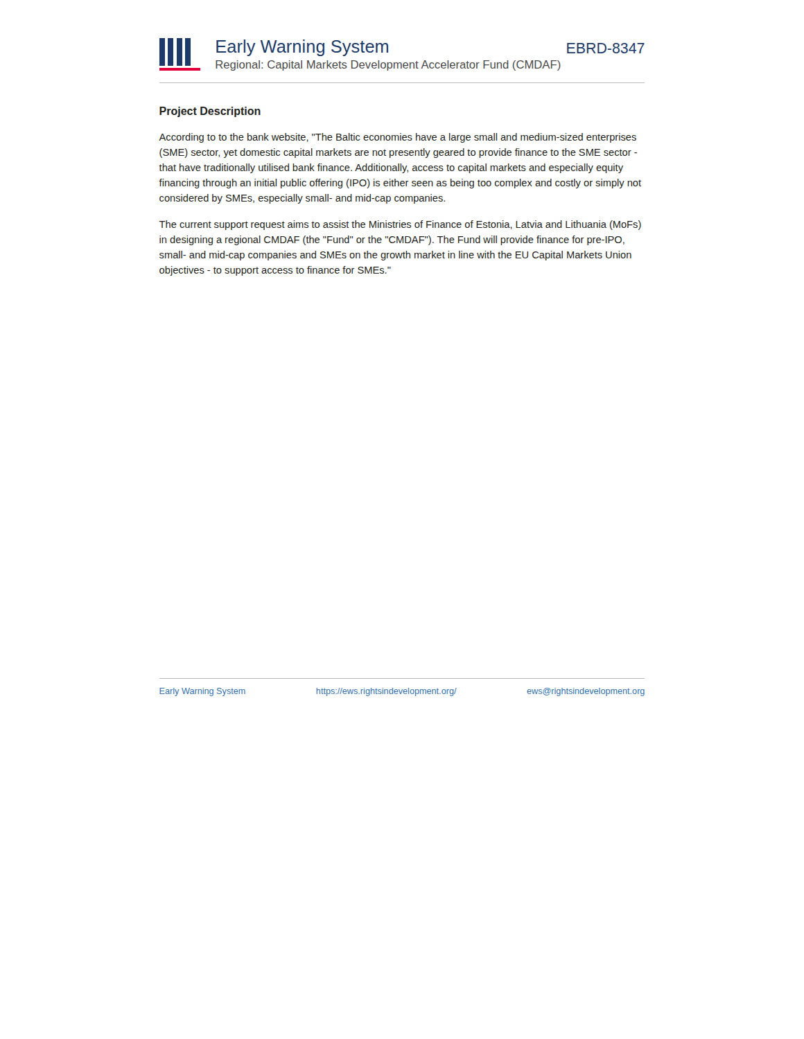Early Warning System
Regional: Capital Markets Development Accelerator Fund (CMDAF)
EBRD-8347
Project Description
According to to the bank website, "The Baltic economies have a large small and medium-sized enterprises (SME) sector, yet domestic capital markets are not presently geared to provide finance to the SME sector - that have traditionally utilised bank finance. Additionally, access to capital markets and especially equity financing through an initial public offering (IPO) is either seen as being too complex and costly or simply not considered by SMEs, especially small- and mid-cap companies.
The current support request aims to assist the Ministries of Finance of Estonia, Latvia and Lithuania (MoFs) in designing a regional CMDAF (the "Fund" or the "CMDAF"). The Fund will provide finance for pre-IPO, small- and mid-cap companies and SMEs on the growth market in line with the EU Capital Markets Union objectives - to support access to finance for SMEs."
Early Warning System
https://ews.rightsindevelopment.org/
ews@rightsindevelopment.org